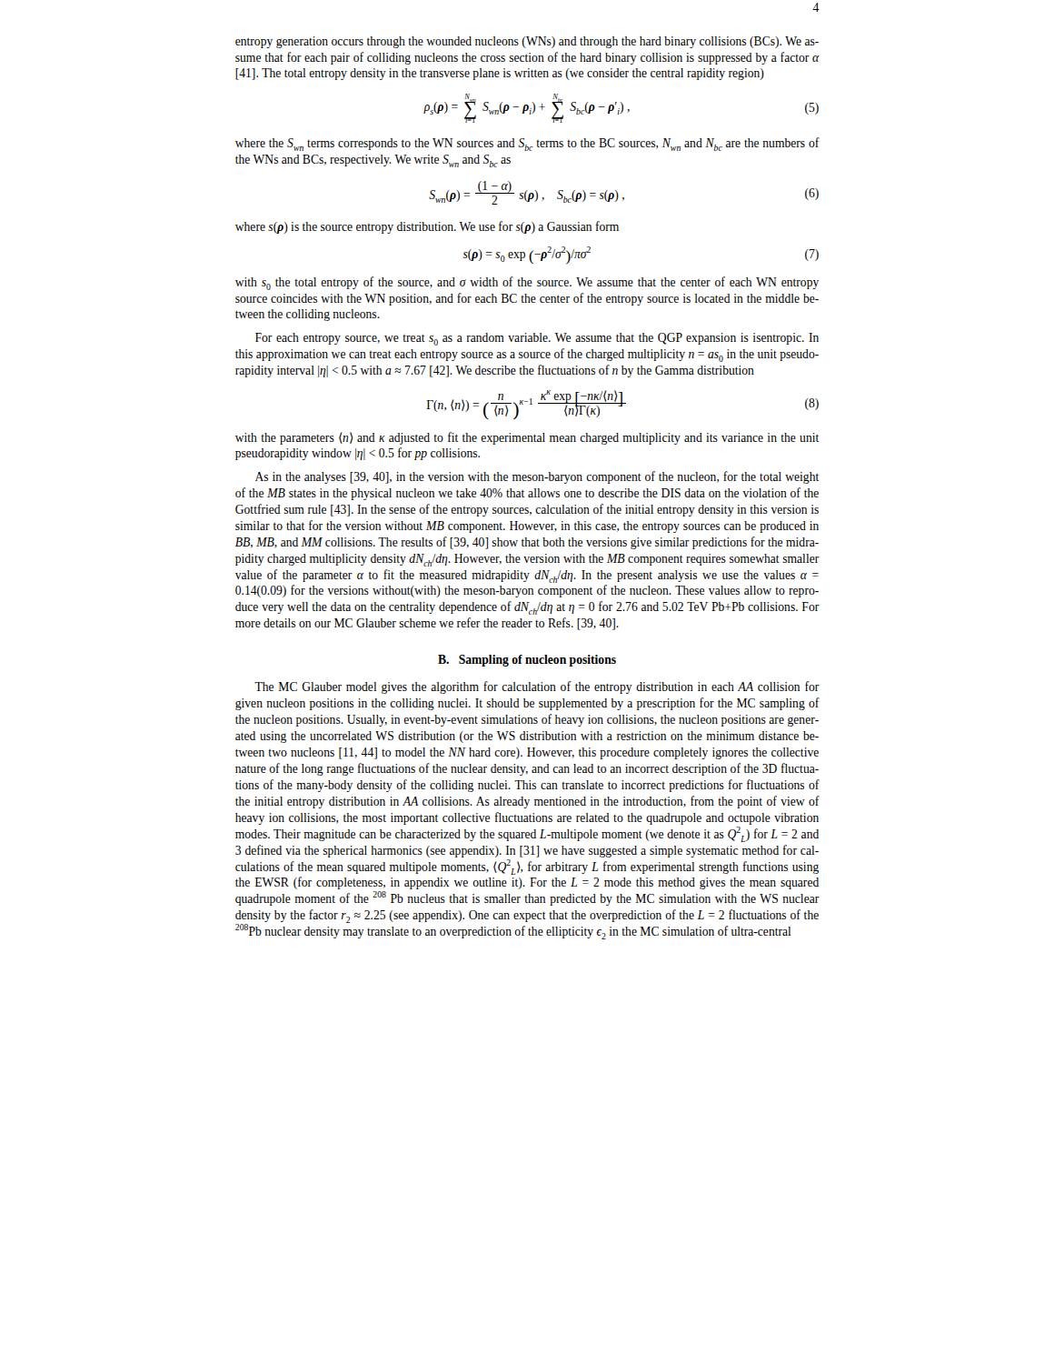4
entropy generation occurs through the wounded nucleons (WNs) and through the hard binary collisions (BCs). We assume that for each pair of colliding nucleons the cross section of the hard binary collision is suppressed by a factor α [41]. The total entropy density in the transverse plane is written as (we consider the central rapidity region)
ρs(ρ) = Nwn∑i=1 Swn(ρ − ρi) + Nbc∑i=1 Sbc(ρ − ρ′i) , (5)
where the Swn terms corresponds to the WN sources and Sbc terms to the BC sources, Nwn and Nbc are the numbers of the WNs and BCs, respectively. We write Swn and Sbc as
Swn(ρ) = (1 − α) 2 s(ρ) , Sbc(ρ) = s(ρ) , (6)
where s(ρ) is the source entropy distribution. We use for s(ρ) a Gaussian form
s(ρ) = s0 exp (−ρ2/σ2)/πσ2 (7)
with s0 the total entropy of the source, and σ width of the source. We assume that the center of each WN entropy source coincides with the WN position, and for each BC the center of the entropy source is located in the middle between the colliding nucleons.
For each entropy source, we treat s0 as a random variable. We assume that the QGP expansion is isentropic. In this approximation we can treat each entropy source as a source of the charged multiplicity n = as0 in the unit pseudorapidity interval |η| < 0.5 with a ≈ 7.67 [42]. We describe the fluctuations of n by the Gamma distribution
Γ(n, ⟨n⟩) = (n⟨n⟩)κ−1 κκ exp [−nκ/⟨n⟩]⟨n⟩Γ(κ) (8)
with the parameters ⟨n⟩ and κ adjusted to fit the experimental mean charged multiplicity and its variance in the unit pseudorapidity window |η| < 0.5 for pp collisions.
As in the analyses [39, 40], in the version with the meson-baryon component of the nucleon, for the total weight of the MB states in the physical nucleon we take 40% that allows one to describe the DIS data on the violation of the Gottfried sum rule [43]. In the sense of the entropy sources, calculation of the initial entropy density in this version is similar to that for the version without MB component. However, in this case, the entropy sources can be produced in BB, MB, and MM collisions. The results of [39, 40] show that both the versions give similar predictions for the midrapidity charged multiplicity density dNch/dη. However, the version with the MB component requires somewhat smaller value of the parameter α to fit the measured midrapidity dNch/dη. In the present analysis we use the values α = 0.14(0.09) for the versions without(with) the meson-baryon component of the nucleon. These values allow to reproduce very well the data on the centrality dependence of dNch/dη at η = 0 for 2.76 and 5.02 TeV Pb+Pb collisions. For more details on our MC Glauber scheme we refer the reader to Refs. [39, 40].
B. Sampling of nucleon positions
The MC Glauber model gives the algorithm for calculation of the entropy distribution in each AA collision for given nucleon positions in the colliding nuclei. It should be supplemented by a prescription for the MC sampling of the nucleon positions. Usually, in event-by-event simulations of heavy ion collisions, the nucleon positions are generated using the uncorrelated WS distribution (or the WS distribution with a restriction on the minimum distance between two nucleons [11, 44] to model the NN hard core). However, this procedure completely ignores the collective nature of the long range fluctuations of the nuclear density, and can lead to an incorrect description of the 3D fluctuations of the many-body density of the colliding nuclei. This can translate to incorrect predictions for fluctuations of the initial entropy distribution in AA collisions. As already mentioned in the introduction, from the point of view of heavy ion collisions, the most important collective fluctuations are related to the quadrupole and octupole vibration modes. Their magnitude can be characterized by the squared L-multipole moment (we denote it as Q2L) for L = 2 and 3 defined via the spherical harmonics (see appendix). In [31] we have suggested a simple systematic method for calculations of the mean squared multipole moments, ⟨Q2L⟩, for arbitrary L from experimental strength functions using the EWSR (for completeness, in appendix we outline it). For the L = 2 mode this method gives the mean squared quadrupole moment of the 208 Pb nucleus that is smaller than predicted by the MC simulation with the WS nuclear density by the factor r2 ≈ 2.25 (see appendix). One can expect that the overprediction of the L = 2 fluctuations of the 208Pb nuclear density may translate to an overprediction of the ellipticity ϵ2 in the MC simulation of ultra-central